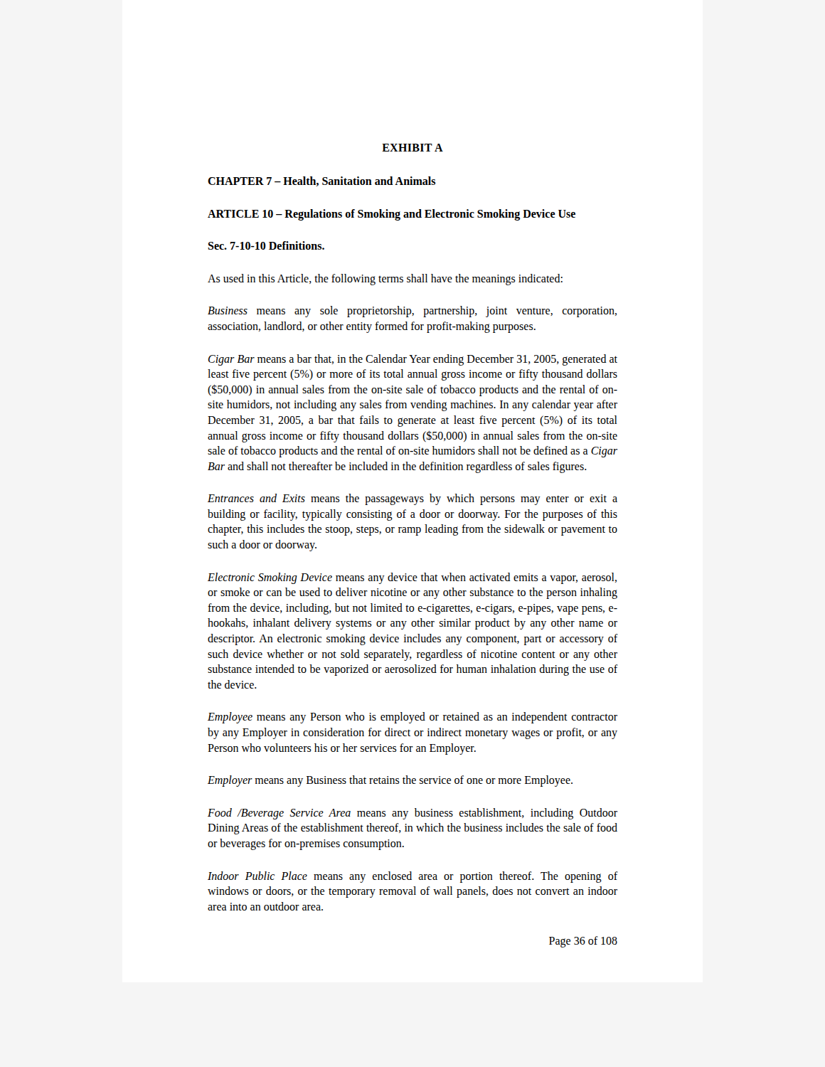EXHIBIT A
CHAPTER 7 – Health, Sanitation and Animals
ARTICLE 10 – Regulations of Smoking and Electronic Smoking Device Use
Sec. 7-10-10 Definitions.
As used in this Article, the following terms shall have the meanings indicated:
Business means any sole proprietorship, partnership, joint venture, corporation, association, landlord, or other entity formed for profit-making purposes.
Cigar Bar means a bar that, in the Calendar Year ending December 31, 2005, generated at least five percent (5%) or more of its total annual gross income or fifty thousand dollars ($50,000) in annual sales from the on-site sale of tobacco products and the rental of on-site humidors, not including any sales from vending machines. In any calendar year after December 31, 2005, a bar that fails to generate at least five percent (5%) of its total annual gross income or fifty thousand dollars ($50,000) in annual sales from the on-site sale of tobacco products and the rental of on-site humidors shall not be defined as a Cigar Bar and shall not thereafter be included in the definition regardless of sales figures.
Entrances and Exits means the passageways by which persons may enter or exit a building or facility, typically consisting of a door or doorway. For the purposes of this chapter, this includes the stoop, steps, or ramp leading from the sidewalk or pavement to such a door or doorway.
Electronic Smoking Device means any device that when activated emits a vapor, aerosol, or smoke or can be used to deliver nicotine or any other substance to the person inhaling from the device, including, but not limited to e-cigarettes, e-cigars, e-pipes, vape pens, e-hookahs, inhalant delivery systems or any other similar product by any other name or descriptor. An electronic smoking device includes any component, part or accessory of such device whether or not sold separately, regardless of nicotine content or any other substance intended to be vaporized or aerosolized for human inhalation during the use of the device.
Employee means any Person who is employed or retained as an independent contractor by any Employer in consideration for direct or indirect monetary wages or profit, or any Person who volunteers his or her services for an Employer.
Employer means any Business that retains the service of one or more Employee.
Food /Beverage Service Area means any business establishment, including Outdoor Dining Areas of the establishment thereof, in which the business includes the sale of food or beverages for on-premises consumption.
Indoor Public Place means any enclosed area or portion thereof. The opening of windows or doors, or the temporary removal of wall panels, does not convert an indoor area into an outdoor area.
Page 36 of 108